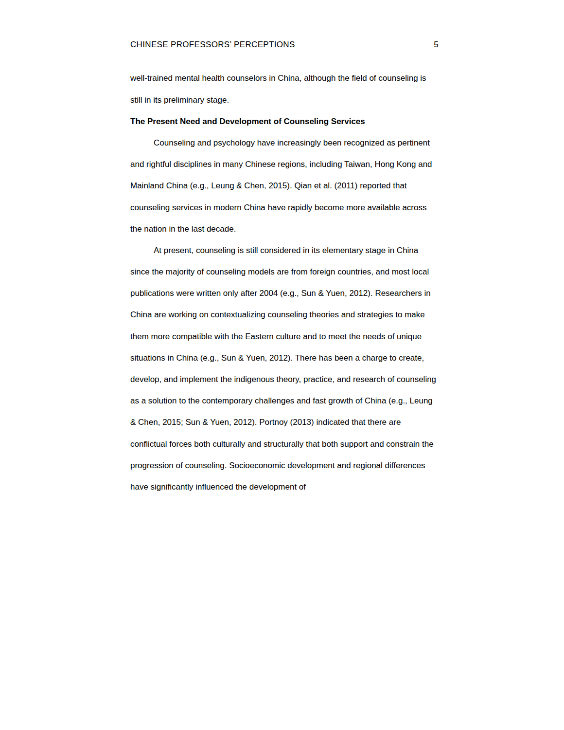CHINESE PROFESSORS’ PERCEPTIONS 5
well-trained mental health counselors in China, although the field of counseling is still in its preliminary stage.
The Present Need and Development of Counseling Services
Counseling and psychology have increasingly been recognized as pertinent and rightful disciplines in many Chinese regions, including Taiwan, Hong Kong and Mainland China (e.g., Leung & Chen, 2015). Qian et al. (2011) reported that counseling services in modern China have rapidly become more available across the nation in the last decade.
At present, counseling is still considered in its elementary stage in China since the majority of counseling models are from foreign countries, and most local publications were written only after 2004 (e.g., Sun & Yuen, 2012). Researchers in China are working on contextualizing counseling theories and strategies to make them more compatible with the Eastern culture and to meet the needs of unique situations in China (e.g., Sun & Yuen, 2012). There has been a charge to create, develop, and implement the indigenous theory, practice, and research of counseling as a solution to the contemporary challenges and fast growth of China (e.g., Leung & Chen, 2015; Sun & Yuen, 2012). Portnoy (2013) indicated that there are conflictual forces both culturally and structurally that both support and constrain the progression of counseling. Socioeconomic development and regional differences have significantly influenced the development of